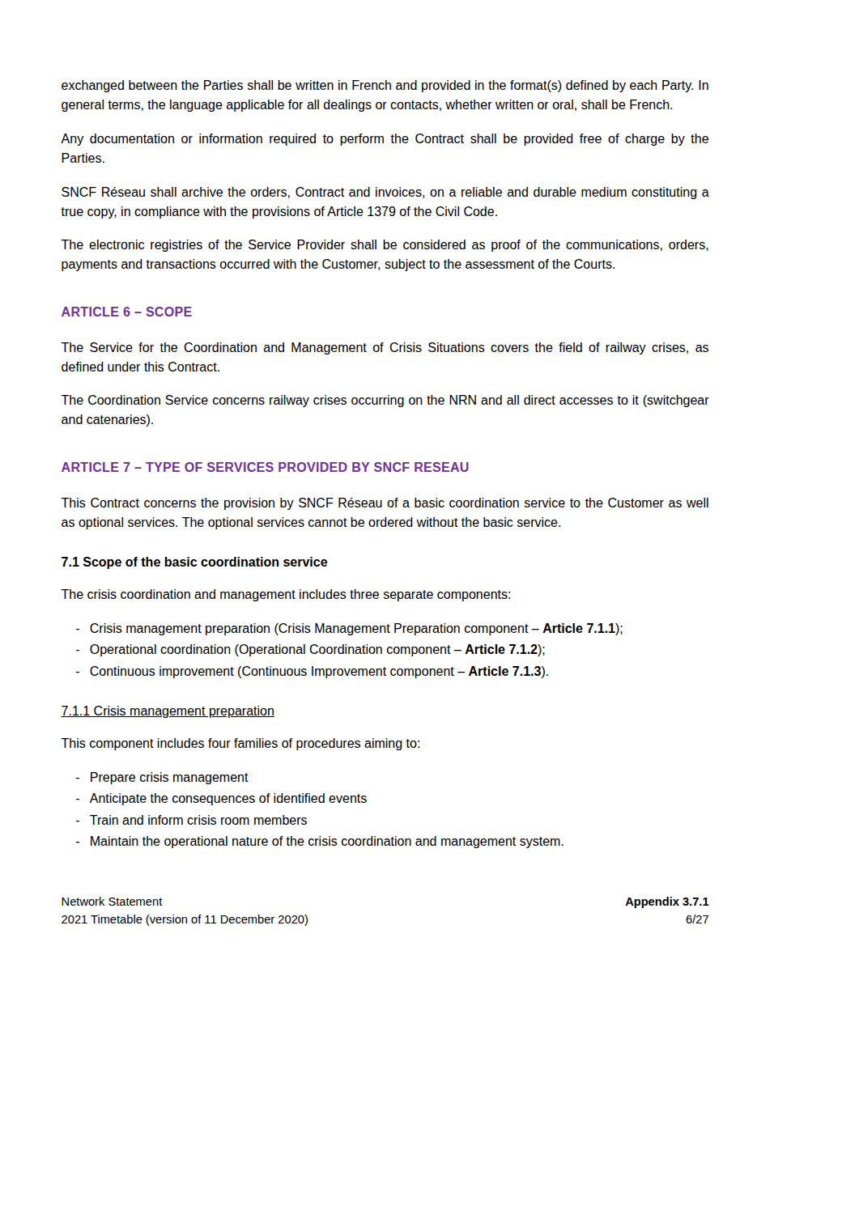exchanged between the Parties shall be written in French and provided in the format(s) defined by each Party. In general terms, the language applicable for all dealings or contacts, whether written or oral, shall be French.
Any documentation or information required to perform the Contract shall be provided free of charge by the Parties.
SNCF Réseau shall archive the orders, Contract and invoices, on a reliable and durable medium constituting a true copy, in compliance with the provisions of Article 1379 of the Civil Code.
The electronic registries of the Service Provider shall be considered as proof of the communications, orders, payments and transactions occurred with the Customer, subject to the assessment of the Courts.
ARTICLE 6 – SCOPE
The Service for the Coordination and Management of Crisis Situations covers the field of railway crises, as defined under this Contract.
The Coordination Service concerns railway crises occurring on the NRN and all direct accesses to it (switchgear and catenaries).
ARTICLE 7 – TYPE OF SERVICES PROVIDED BY SNCF RESEAU
This Contract concerns the provision by SNCF Réseau of a basic coordination service to the Customer as well as optional services. The optional services cannot be ordered without the basic service.
7.1 Scope of the basic coordination service
The crisis coordination and management includes three separate components:
Crisis management preparation (Crisis Management Preparation component – Article 7.1.1);
Operational coordination (Operational Coordination component – Article 7.1.2);
Continuous improvement (Continuous Improvement component – Article 7.1.3).
7.1.1 Crisis management preparation
This component includes four families of procedures aiming to:
Prepare crisis management
Anticipate the consequences of identified events
Train and inform crisis room members
Maintain the operational nature of the crisis coordination and management system.
Network Statement
2021 Timetable (version of 11 December 2020)
Appendix 3.7.1
6/27